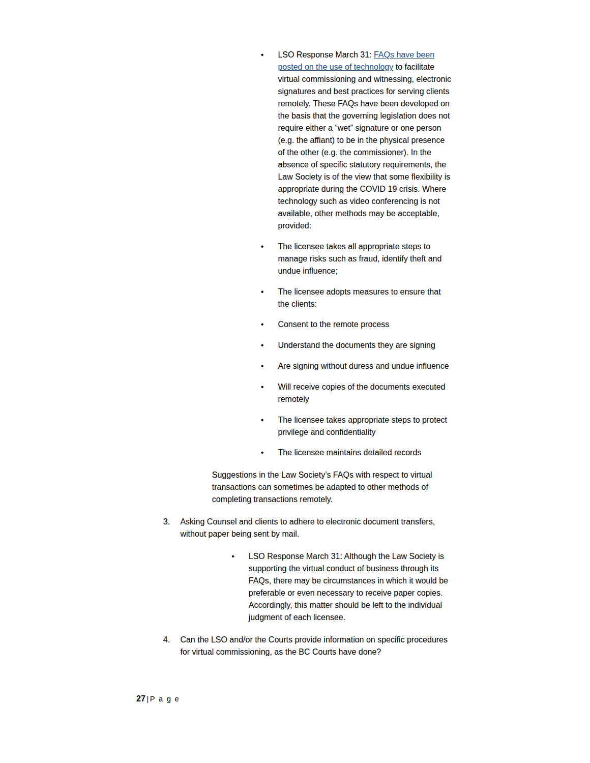LSO Response March 31: FAQs have been posted on the use of technology to facilitate virtual commissioning and witnessing, electronic signatures and best practices for serving clients remotely. These FAQs have been developed on the basis that the governing legislation does not require either a “wet” signature or one person (e.g. the affiant) to be in the physical presence of the other (e.g. the commissioner). In the absence of specific statutory requirements, the Law Society is of the view that some flexibility is appropriate during the COVID 19 crisis. Where technology such as video conferencing is not available, other methods may be acceptable, provided:
The licensee takes all appropriate steps to manage risks such as fraud, identify theft and undue influence;
The licensee adopts measures to ensure that the clients:
Consent to the remote process
Understand the documents they are signing
Are signing without duress and undue influence
Will receive copies of the documents executed remotely
The licensee takes appropriate steps to protect privilege and confidentiality
The licensee maintains detailed records
Suggestions in the Law Society’s FAQs with respect to virtual transactions can sometimes be adapted to other methods of completing transactions remotely.
3. Asking Counsel and clients to adhere to electronic document transfers, without paper being sent by mail.
LSO Response March 31: Although the Law Society is supporting the virtual conduct of business through its FAQs, there may be circumstances in which it would be preferable or even necessary to receive paper copies. Accordingly, this matter should be left to the individual judgment of each licensee.
4. Can the LSO and/or the Courts provide information on specific procedures for virtual commissioning, as the BC Courts have done?
27|P a g e